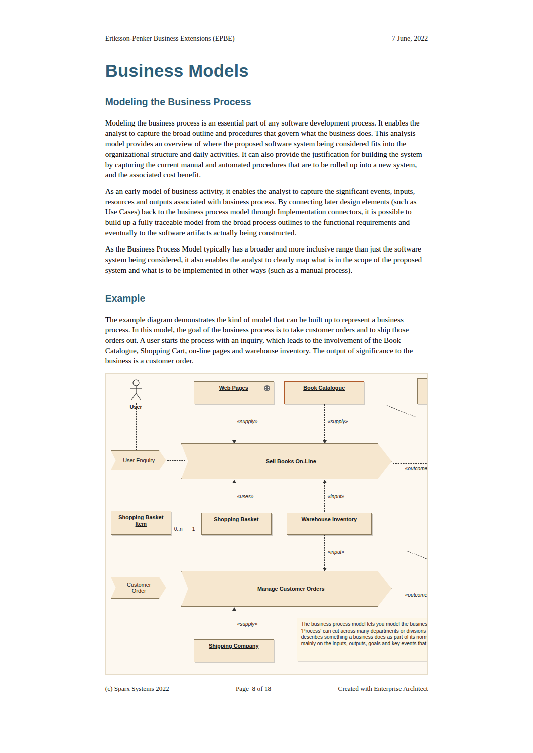Eriksson-Penker Business Extensions (EPBE)
7 June, 2022
Business Models
Modeling the Business Process
Modeling the business process is an essential part of any software development process. It enables the analyst to capture the broad outline and procedures that govern what the business does. This analysis model provides an overview of where the proposed software system being considered fits into the organizational structure and daily activities. It can also provide the justification for building the system by capturing the current manual and automated procedures that are to be rolled up into a new system, and the associated cost benefit.
As an early model of business activity, it enables the analyst to capture the significant events, inputs, resources and outputs associated with business process. By connecting later design elements (such as Use Cases) back to the business process model through Implementation connectors, it is possible to build up a fully traceable model from the broad process outlines to the functional requirements and eventually to the software artifacts actually being constructed.
As the Business Process Model typically has a broader and more inclusive range than just the software system being considered, it also enables the analyst to clearly map what is in the scope of the proposed system and what is to be implemented in other ways (such as a manual process).
Example
The example diagram demonstrates the kind of model that can be built up to represent a business process. In this model, the goal of the business process is to take customer orders and to ship those orders out. A user starts the process with an inquiry, which leads to the involvement of the Book Catalogue, Shopping Cart, on-line pages and warehouse inventory. The output of significance to the business is a customer order.
User
Web Pages
Book Catalogue
«goal» Take Customer Orders
«supply»
«supply»
Sell Books On-Line
User Enquiry
Order
«outcome»
«uses»
«input»
Shopping Basket
Item
Shopping Basket
0..n
1
Warehouse Inventory
«goal» Ship Order
«input»
Manage Customer Orders
Customer
Order
Delivered Order
«outcome»
«supply»
Shipping Company
The business process model lets you model the business activities. A 'Process' can cut across many departments or divisions of a larger entity. It describes something a business does as part of its normal activity, focusing mainly on the inputs, outputs, goals and key events that drive the process.
(c) Sparx Systems 2022
Page 8 of 18
Created with Enterprise Architect